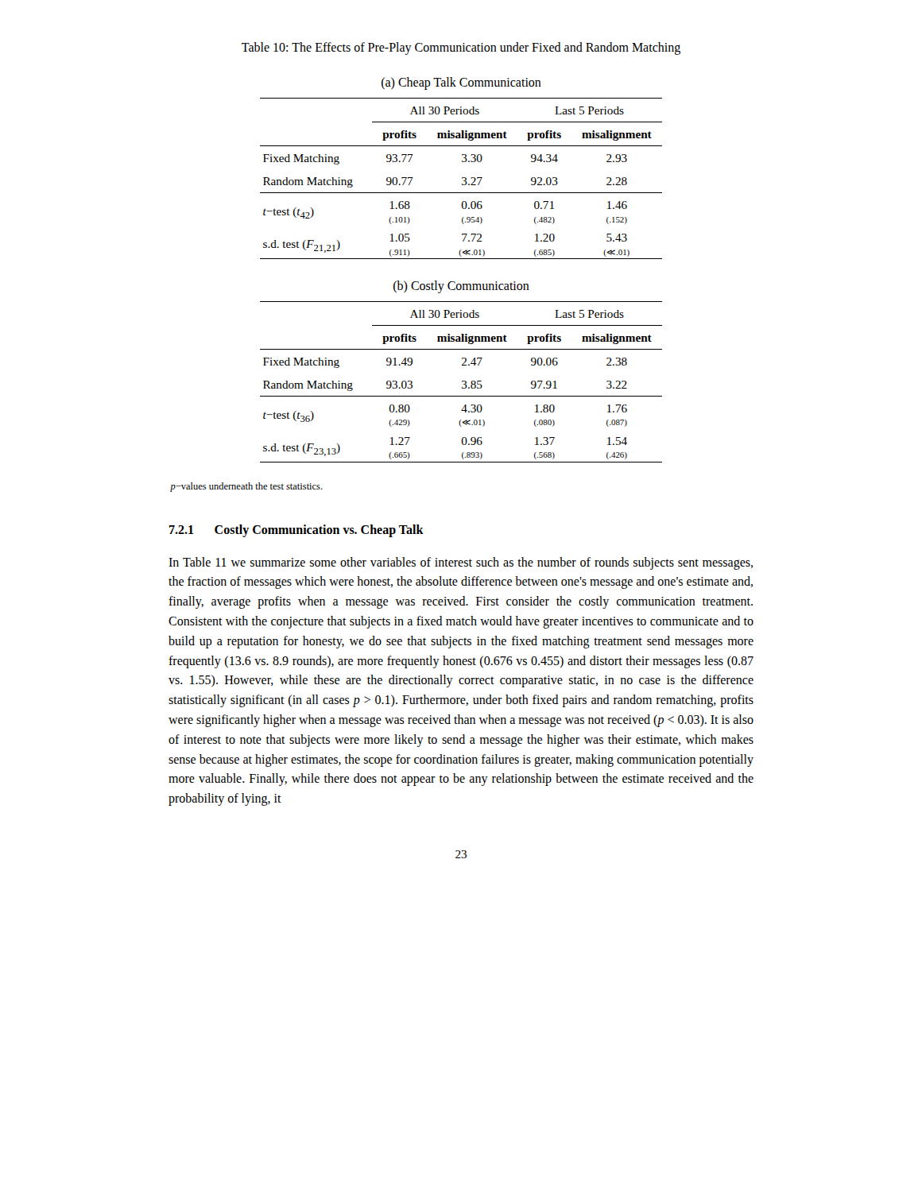Table 10: The Effects of Pre-Play Communication under Fixed and Random Matching
(a) Cheap Talk Communication
| | All 30 Periods | Last 5 Periods |
| --- | --- | --- |
| | profits | misalignment | profits | misalignment |
| Fixed Matching | 93.77 | 3.30 | 94.34 | 2.93 |
| Random Matching | 90.77 | 3.27 | 92.03 | 2.28 |
| t −test ( t 42 ) | 1.68 (.101) | 0.06 (.954) | 0.71 (.482) | 1.46 (.152) |
| s.d. test ( F 21,21 ) | 1.05 (.911) | 7.72 (≪.01) | 1.20 (.685) | 5.43 (≪.01) |
(b) Costly Communication
| | All 30 Periods | Last 5 Periods |
| --- | --- | --- |
| | profits | misalignment | profits | misalignment |
| Fixed Matching | 91.49 | 2.47 | 90.06 | 2.38 |
| Random Matching | 93.03 | 3.85 | 97.91 | 3.22 |
| t −test ( t 36 ) | 0.80 (.429) | 4.30 (≪.01) | 1.80 (.080) | 1.76 (.087) |
| s.d. test ( F 23,13 ) | 1.27 (.665) | 0.96 (.893) | 1.37 (.568) | 1.54 (.426) |
p−values underneath the test statistics.
7.2.1 Costly Communication vs. Cheap Talk
In Table 11 we summarize some other variables of interest such as the number of rounds subjects sent messages, the fraction of messages which were honest, the absolute difference between one's message and one's estimate and, finally, average profits when a message was received. First consider the costly communication treatment. Consistent with the conjecture that subjects in a fixed match would have greater incentives to communicate and to build up a reputation for honesty, we do see that subjects in the fixed matching treatment send messages more frequently (13.6 vs. 8.9 rounds), are more frequently honest (0.676 vs 0.455) and distort their messages less (0.87 vs. 1.55). However, while these are the directionally correct comparative static, in no case is the difference statistically significant (in all cases p > 0.1). Furthermore, under both fixed pairs and random rematching, profits were significantly higher when a message was received than when a message was not received (p < 0.03). It is also of interest to note that subjects were more likely to send a message the higher was their estimate, which makes sense because at higher estimates, the scope for coordination failures is greater, making communication potentially more valuable. Finally, while there does not appear to be any relationship between the estimate received and the probability of lying, it
23